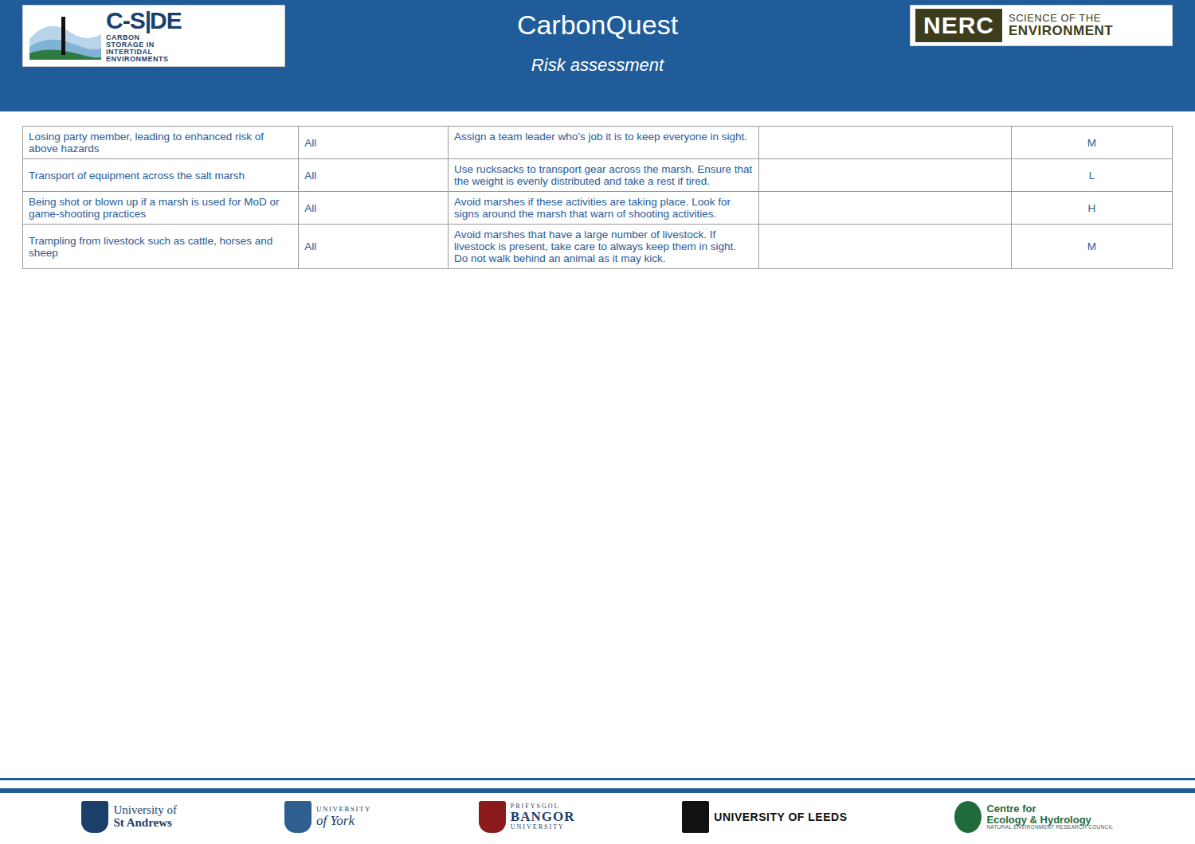C-S|DE
CARBON
STORAGE IN
INTERTIDAL
ENVIRONMENTS
CarbonQuest
Risk assessment
NERC
SCIENCE OF THE
ENVIRONMENT
| Losing party member, leading to enhanced risk of above hazards | All | Assign a team leader who’s job it is to keep everyone in sight. | | M |
| Transport of equipment across the salt marsh | All | Use rucksacks to transport gear across the marsh. Ensure that the weight is evenly distributed and take a rest if tired. | | L |
| Being shot or blown up if a marsh is used for MoD or game-shooting practices | All | Avoid marshes if these activities are taking place. Look for signs around the marsh that warn of shooting activities. | | H |
| Trampling from livestock such as cattle, horses and sheep | All | Avoid marshes that have a large number of livestock. If livestock is present, take care to always keep them in sight. Do not walk behind an animal as it may kick. | | M |
University of
St Andrews
UNIVERSITY
of York
PRIFYSGOL
BANGOR
UNIVERSITY
UNIVERSITY OF LEEDS
Centre for
Ecology & Hydrology
NATURAL ENVIRONMENT RESEARCH COUNCIL